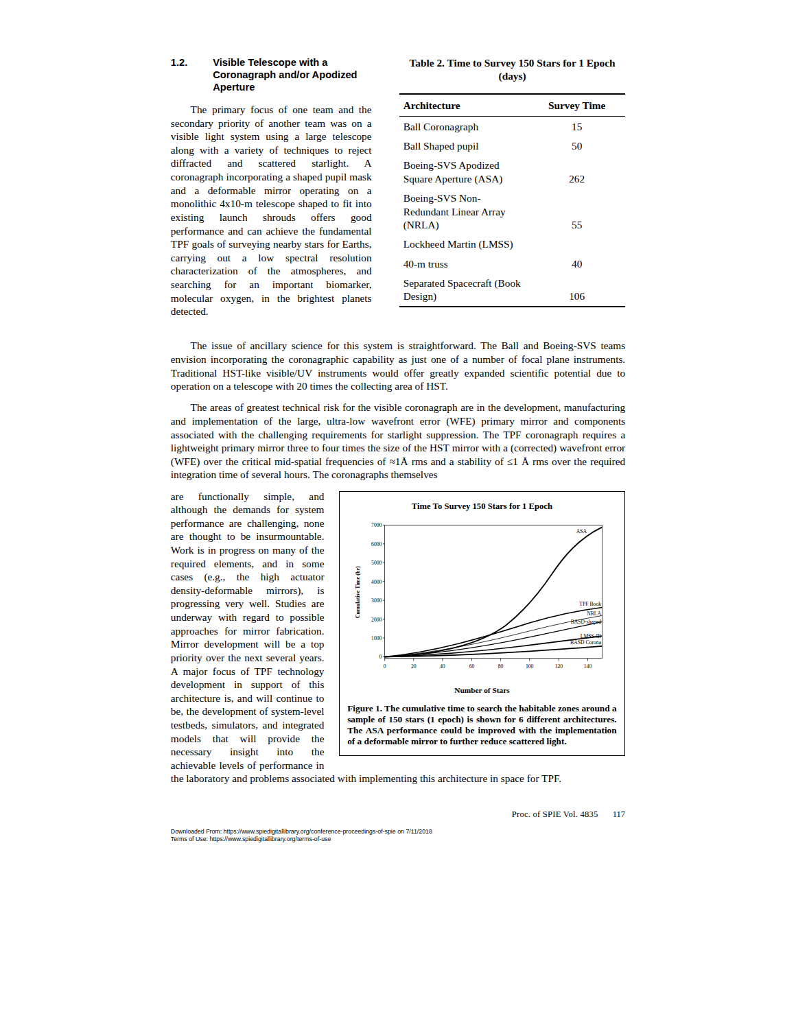1.2. Visible Telescope with a Coronagraph and/or Apodized Aperture
The primary focus of one team and the secondary priority of another team was on a visible light system using a large telescope along with a variety of techniques to reject diffracted and scattered starlight. A coronagraph incorporating a shaped pupil mask and a deformable mirror operating on a monolithic 4x10-m telescope shaped to fit into existing launch shrouds offers good performance and can achieve the fundamental TPF goals of surveying nearby stars for Earths, carrying out a low spectral resolution characterization of the atmospheres, and searching for an important biomarker, molecular oxygen, in the brightest planets detected.
Table 2. Time to Survey 150 Stars for 1 Epoch (days)
| Architecture | Survey Time |
| --- | --- |
| Ball Coronagraph | 15 |
| Ball Shaped pupil | 50 |
| Boeing-SVS Apodized Square Aperture (ASA) | 262 |
| Boeing-SVS Non-Redundant Linear Array (NRLA) | 55 |
| Lockheed Martin (LMSS) | |
| 40-m truss | 40 |
| Separated Spacecraft (Book Design) | 106 |
The issue of ancillary science for this system is straightforward. The Ball and Boeing-SVS teams envision incorporating the coronagraphic capability as just one of a number of focal plane instruments. Traditional HST-like visible/UV instruments would offer greatly expanded scientific potential due to operation on a telescope with 20 times the collecting area of HST.
The areas of greatest technical risk for the visible coronagraph are in the development, manufacturing and implementation of the large, ultra-low wavefront error (WFE) primary mirror and components associated with the challenging requirements for starlight suppression. The TPF coronagraph requires a lightweight primary mirror three to four times the size of the HST mirror with a (corrected) wavefront error (WFE) over the critical mid-spatial frequencies of ≈1Å rms and a stability of ≤1 Å rms over the required integration time of several hours. The coronagraphs themselves
Time To Survey 150 Stars for 1 Epoch
7000 6000 5000 4000 3000 2000 1000 0 0 20 40 60 80 100 120 140 Cumulative Time (hr) ASA TPF Book NRLA BASD-shaped LMSS-IR BASD Corona
Number of Stars
Figure 1. The cumulative time to search the habitable zones around a sample of 150 stars (1 epoch) is shown for 6 different architectures. The ASA performance could be improved with the implementation of a deformable mirror to further reduce scattered light.
are functionally simple, and although the demands for system performance are challenging, none are thought to be insurmountable. Work is in progress on many of the required elements, and in some cases (e.g., the high actuator density-deformable mirrors), is progressing very well. Studies are underway with regard to possible approaches for mirror fabrication. Mirror development will be a top priority over the next several years. A major focus of TPF technology development in support of this architecture is, and will continue to be, the development of system-level testbeds, simulators, and integrated models that will provide the necessary insight into the achievable levels of performance in the laboratory and problems associated with implementing this architecture in space for TPF.
Proc. of SPIE Vol. 4835117
Downloaded From: https://www.spiedigitallibrary.org/conference-proceedings-of-spie on 7/11/2018
Terms of Use: https://www.spiedigitallibrary.org/terms-of-use